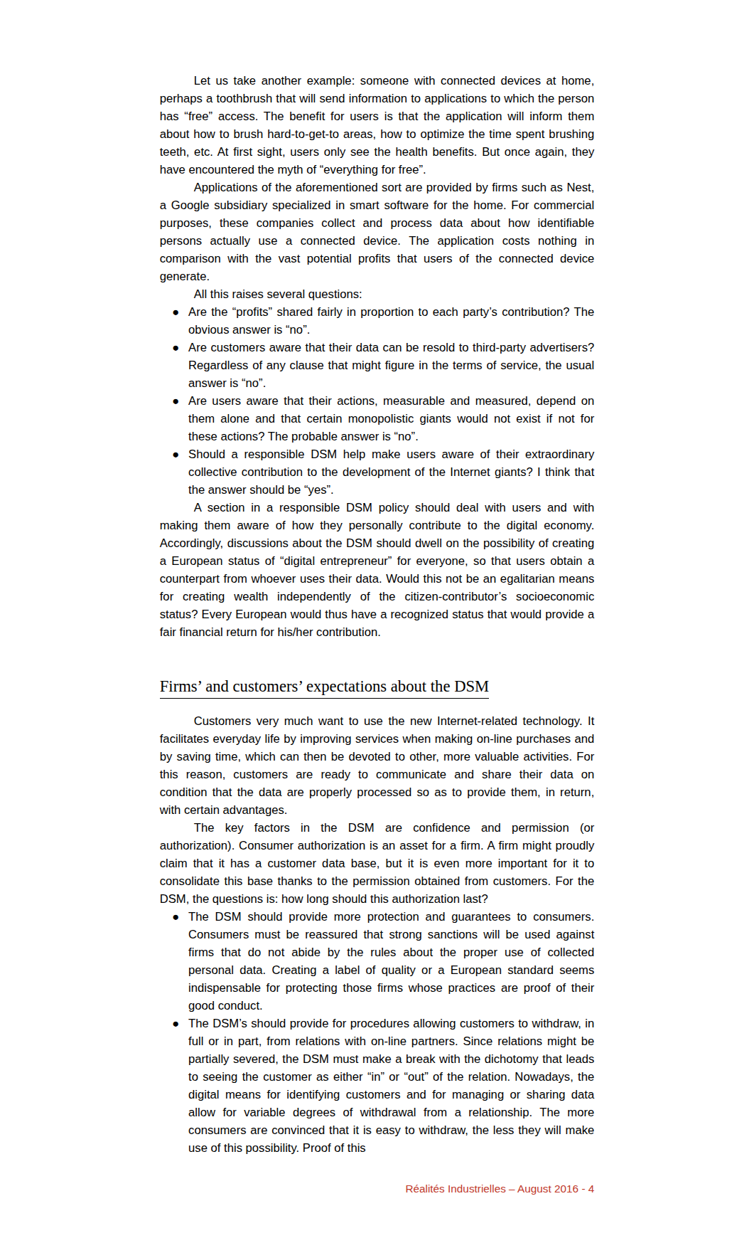Let us take another example: someone with connected devices at home, perhaps a toothbrush that will send information to applications to which the person has “free” access. The benefit for users is that the application will inform them about how to brush hard-to-get-to areas, how to optimize the time spent brushing teeth, etc. At first sight, users only see the health benefits. But once again, they have encountered the myth of “everything for free”.
Applications of the aforementioned sort are provided by firms such as Nest, a Google subsidiary specialized in smart software for the home. For commercial purposes, these companies collect and process data about how identifiable persons actually use a connected device. The application costs nothing in comparison with the vast potential profits that users of the connected device generate.
All this raises several questions:
●Are the “profits” shared fairly in proportion to each party’s contribution? The obvious answer is “no”.
●Are customers aware that their data can be resold to third-party advertisers? Regardless of any clause that might figure in the terms of service, the usual answer is “no”.
●Are users aware that their actions, measurable and measured, depend on them alone and that certain monopolistic giants would not exist if not for these actions? The probable answer is “no”.
●Should a responsible DSM help make users aware of their extraordinary collective contribution to the development of the Internet giants? I think that the answer should be “yes”.
A section in a responsible DSM policy should deal with users and with making them aware of how they personally contribute to the digital economy. Accordingly, discussions about the DSM should dwell on the possibility of creating a European status of “digital entrepreneur” for everyone, so that users obtain a counterpart from whoever uses their data. Would this not be an egalitarian means for creating wealth independently of the citizen-contributor’s socioeconomic status? Every European would thus have a recognized status that would provide a fair financial return for his/her contribution.
Firms’ and customers’ expectations about the DSM
Customers very much want to use the new Internet-related technology. It facilitates everyday life by improving services when making on-line purchases and by saving time, which can then be devoted to other, more valuable activities. For this reason, customers are ready to communicate and share their data on condition that the data are properly processed so as to provide them, in return, with certain advantages.
The key factors in the DSM are confidence and permission (or authorization). Consumer authorization is an asset for a firm. A firm might proudly claim that it has a customer data base, but it is even more important for it to consolidate this base thanks to the permission obtained from customers. For the DSM, the questions is: how long should this authorization last?
●The DSM should provide more protection and guarantees to consumers. Consumers must be reassured that strong sanctions will be used against firms that do not abide by the rules about the proper use of collected personal data. Creating a label of quality or a European standard seems indispensable for protecting those firms whose practices are proof of their good conduct.
●The DSM’s should provide for procedures allowing customers to withdraw, in full or in part, from relations with on-line partners. Since relations might be partially severed, the DSM must make a break with the dichotomy that leads to seeing the customer as either “in” or “out” of the relation. Nowadays, the digital means for identifying customers and for managing or sharing data allow for variable degrees of withdrawal from a relationship. The more consumers are convinced that it is easy to withdraw, the less they will make use of this possibility. Proof of this
Réalités Industrielles – August 2016 - 4